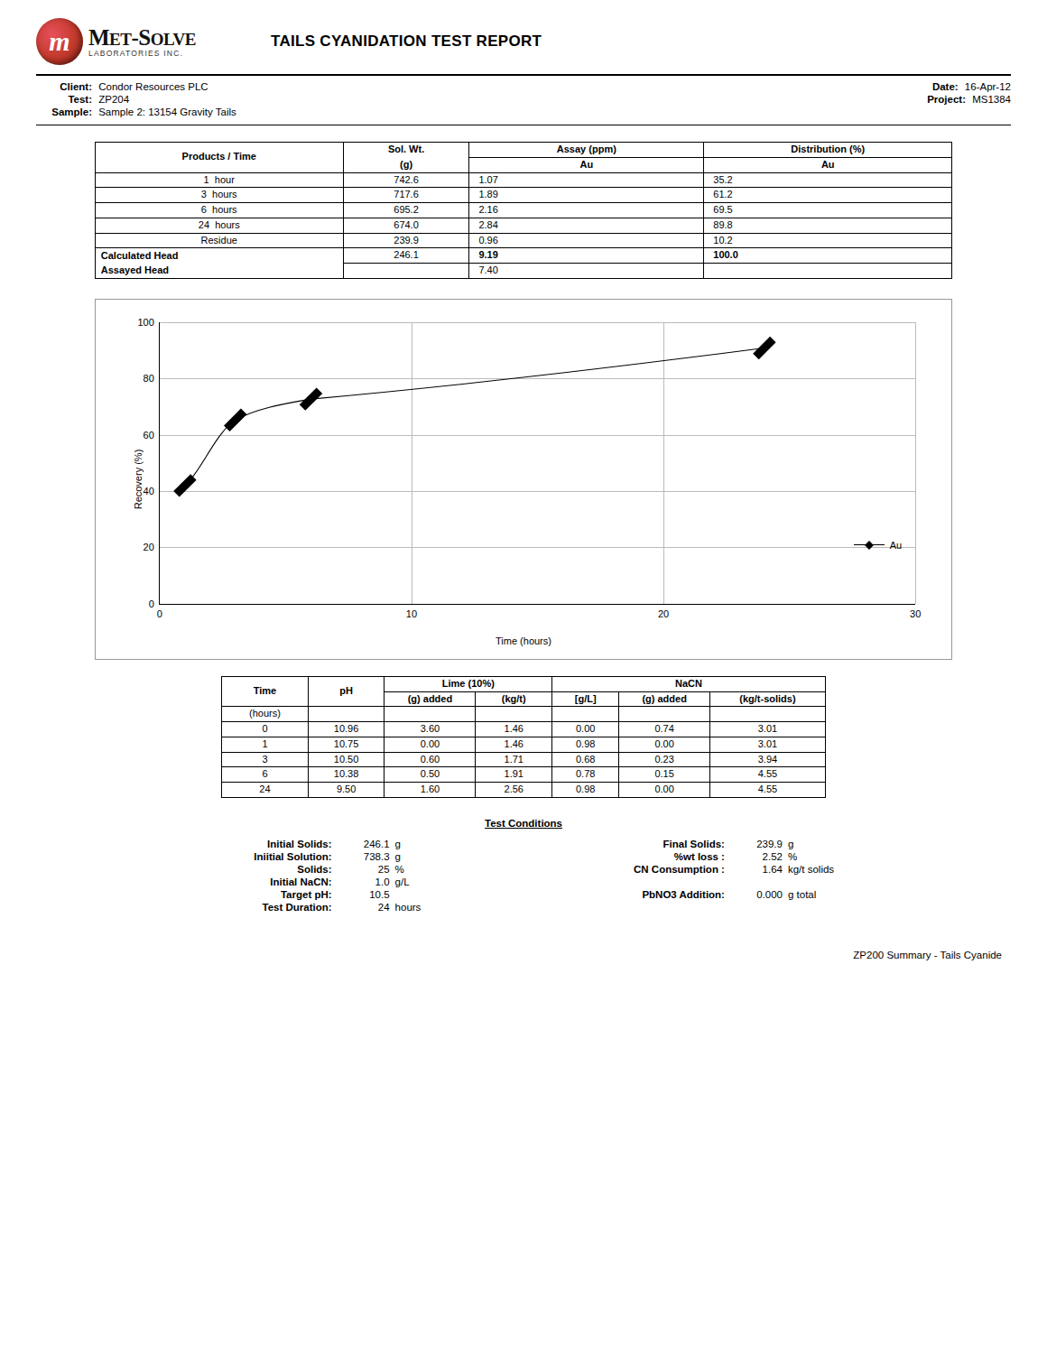m
MET-SOLVE
LABORATORIES INC.
TAILS CYANIDATION TEST REPORT
Client: Condor Resources PLC
Test: ZP204
Sample: Sample 2: 13154 Gravity Tails
Date: 16-Apr-12
Project: MS1384
| Products / Time | Sol. Wt. | Assay (ppm) | Distribution (%) |
| --- | --- | --- | --- |
| (g) | Au | Au |
| 1 hour | 742.6 | 1.07 | 35.2 |
| 3 hours | 717.6 | 1.89 | 61.2 |
| 6 hours | 695.2 | 2.16 | 69.5 |
| 24 hours | 674.0 | 2.84 | 89.8 |
| Residue | 239.9 | 0.96 | 10.2 |
| Calculated Head | 246.1 | 9.19 | 100.0 |
| Assayed Head | | 7.40 | |
Recovery (%)
0
20
40
60
80
100
0
10
20
30
Au
Time (hours)
| Time | pH | Lime (10%) | NaCN |
| --- | --- | --- | --- |
| (g) added | (kg/t) | [g/L] | (g) added | (kg/t-solids) |
| (hours) | | | | | | |
| 0 | 10.96 | 3.60 | 1.46 | 0.00 | 0.74 | 3.01 |
| 1 | 10.75 | 0.00 | 1.46 | 0.98 | 0.00 | 3.01 |
| 3 | 10.50 | 0.60 | 1.71 | 0.68 | 0.23 | 3.94 |
| 6 | 10.38 | 0.50 | 1.91 | 0.78 | 0.15 | 4.55 |
| 24 | 9.50 | 1.60 | 2.56 | 0.98 | 0.00 | 4.55 |
Test Conditions
| Initial Solids: | 246.1 | g | | Final Solids: | 239.9 | g |
| Iniitial Solution: | 738.3 | g | | %wt loss : | 2.52 | % |
| Solids: | 25 | % | | CN Consumption : | 1.64 | kg/t solids |
| Initial NaCN: | 1.0 | g/L | | | | |
| Target pH: | 10.5 | | | PbNO3 Addition: | 0.000 | g total |
| Test Duration: | 24 | hours | | | | |
ZP200 Summary - Tails Cyanide